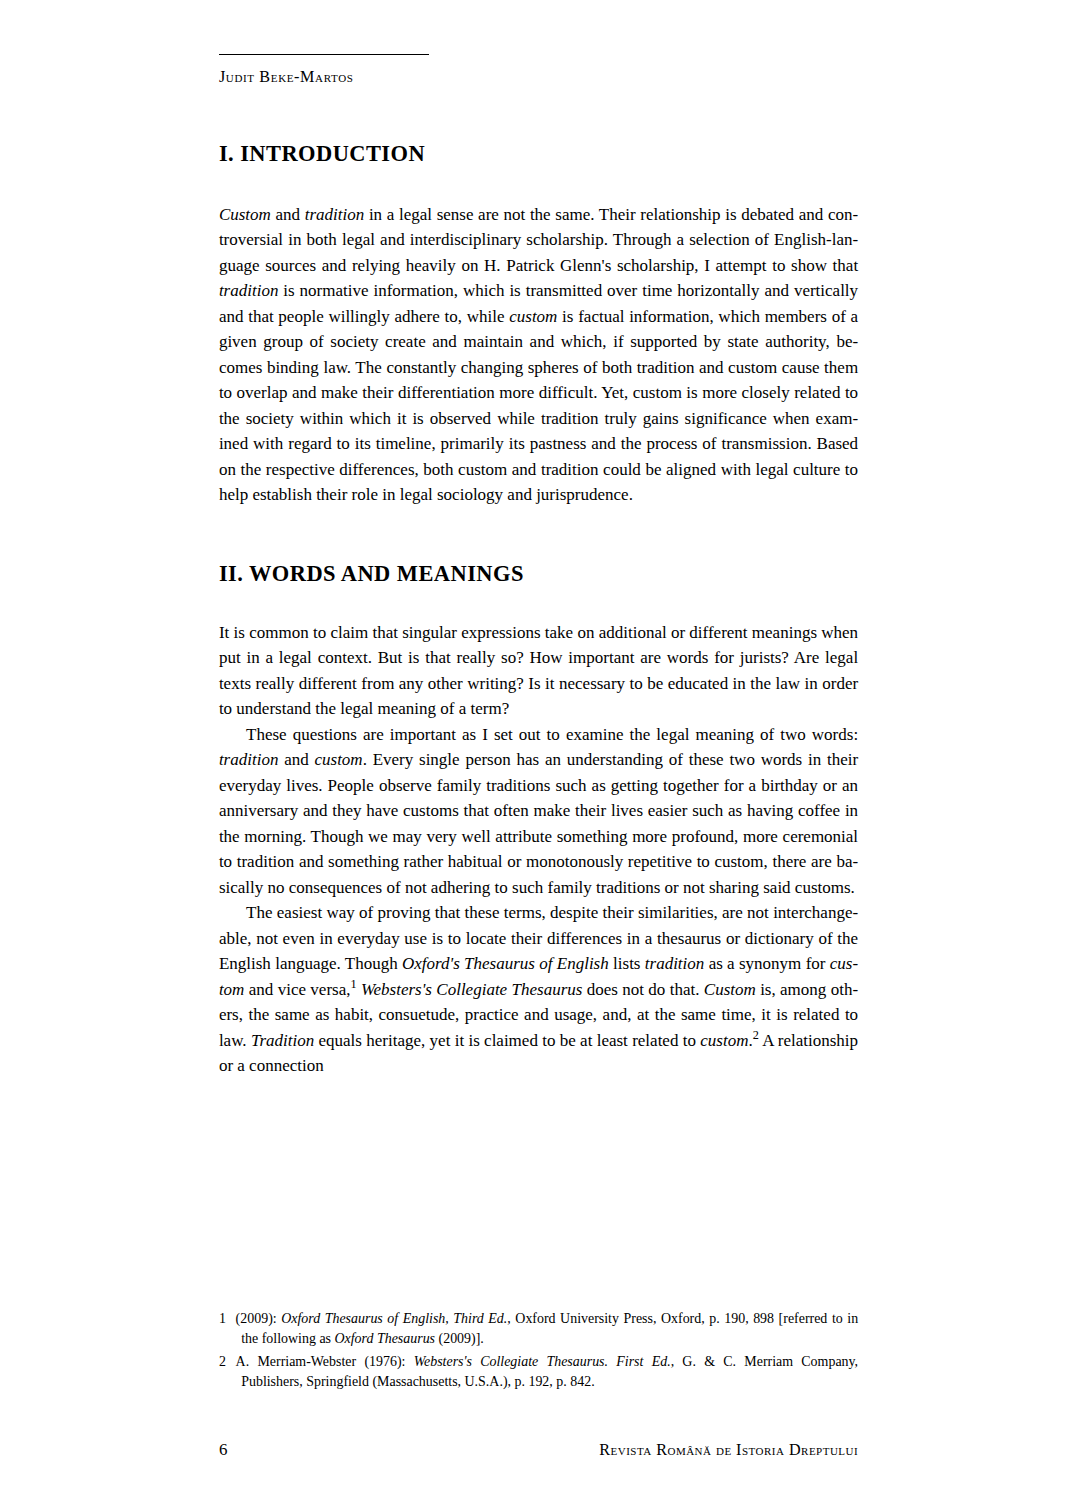Judit Beke-Martos
I. INTRODUCTION
Custom and tradition in a legal sense are not the same. Their relationship is debated and controversial in both legal and interdisciplinary scholarship. Through a selection of English-language sources and relying heavily on H. Patrick Glenn's scholarship, I attempt to show that tradition is normative information, which is transmitted over time horizontally and vertically and that people willingly adhere to, while custom is factual information, which members of a given group of society create and maintain and which, if supported by state authority, becomes binding law. The constantly changing spheres of both tradition and custom cause them to overlap and make their differentiation more difficult. Yet, custom is more closely related to the society within which it is observed while tradition truly gains significance when examined with regard to its timeline, primarily its pastness and the process of transmission. Based on the respective differences, both custom and tradition could be aligned with legal culture to help establish their role in legal sociology and jurisprudence.
II. WORDS AND MEANINGS
It is common to claim that singular expressions take on additional or different meanings when put in a legal context. But is that really so? How important are words for jurists? Are legal texts really different from any other writing? Is it necessary to be educated in the law in order to understand the legal meaning of a term?
These questions are important as I set out to examine the legal meaning of two words: tradition and custom. Every single person has an understanding of these two words in their everyday lives. People observe family traditions such as getting together for a birthday or an anniversary and they have customs that often make their lives easier such as having coffee in the morning. Though we may very well attribute something more profound, more ceremonial to tradition and something rather habitual or monotonously repetitive to custom, there are basically no consequences of not adhering to such family traditions or not sharing said customs.
The easiest way of proving that these terms, despite their similarities, are not interchangeable, not even in everyday use is to locate their differences in a thesaurus or dictionary of the English language. Though Oxford's Thesaurus of English lists tradition as a synonym for custom and vice versa,1 Websters's Collegiate Thesaurus does not do that. Custom is, among others, the same as habit, consuetude, practice and usage, and, at the same time, it is related to law. Tradition equals heritage, yet it is claimed to be at least related to custom.2 A relationship or a connection
1(2009): Oxford Thesaurus of English, Third Ed., Oxford University Press, Oxford, p. 190, 898 [referred to in the following as Oxford Thesaurus (2009)].
2 A. Merriam-Webster (1976): Websters's Collegiate Thesaurus. First Ed., G. & C. Merriam Company, Publishers, Springfield (Massachusetts, U.S.A.), p. 192, p. 842.
6 Revista Română de Istoria Dreptului